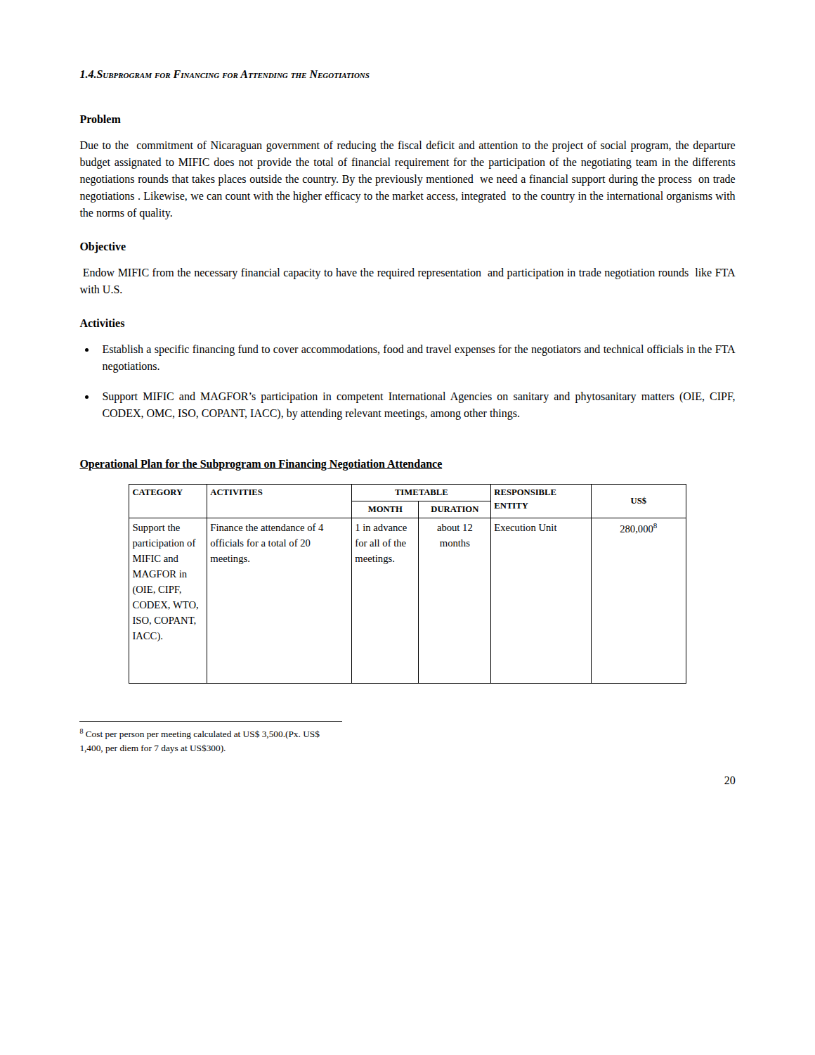1.4.Subprogram for Financing for Attending the Negotiations
Problem
Due to the commitment of Nicaraguan government of reducing the fiscal deficit and attention to the project of social program, the departure budget assignated to MIFIC does not provide the total of financial requirement for the participation of the negotiating team in the differents negotiations rounds that takes places outside the country. By the previously mentioned we need a financial support during the process on trade negotiations . Likewise, we can count with the higher efficacy to the market access, integrated to the country in the international organisms with the norms of quality.
Objective
Endow MIFIC from the necessary financial capacity to have the required representation and participation in trade negotiation rounds like FTA with U.S.
Activities
Establish a specific financing fund to cover accommodations, food and travel expenses for the negotiators and technical officials in the FTA negotiations.
Support MIFIC and MAGFOR’s participation in competent International Agencies on sanitary and phytosanitary matters (OIE, CIPF, CODEX, OMC, ISO, COPANT, IACC), by attending relevant meetings, among other things.
Operational Plan for the Subprogram on Financing Negotiation Attendance
| CATEGORY | ACTIVITIES | TIMETABLE | RESPONSIBLE ENTITY | US$ |
| --- | --- | --- | --- | --- |
| MONTH | DURATION |
| Support the participation of MIFIC and MAGFOR in (OIE, CIPF, CODEX, WTO, ISO, COPANT, IACC). | Finance the attendance of 4 officials for a total of 20 meetings. | 1 in advance for all of the meetings. | about 12 months | Execution Unit | 280,000 8 |
8 Cost per person per meeting calculated at US$ 3,500.(Px. US$ 1,400, per diem for 7 days at US$300).
20